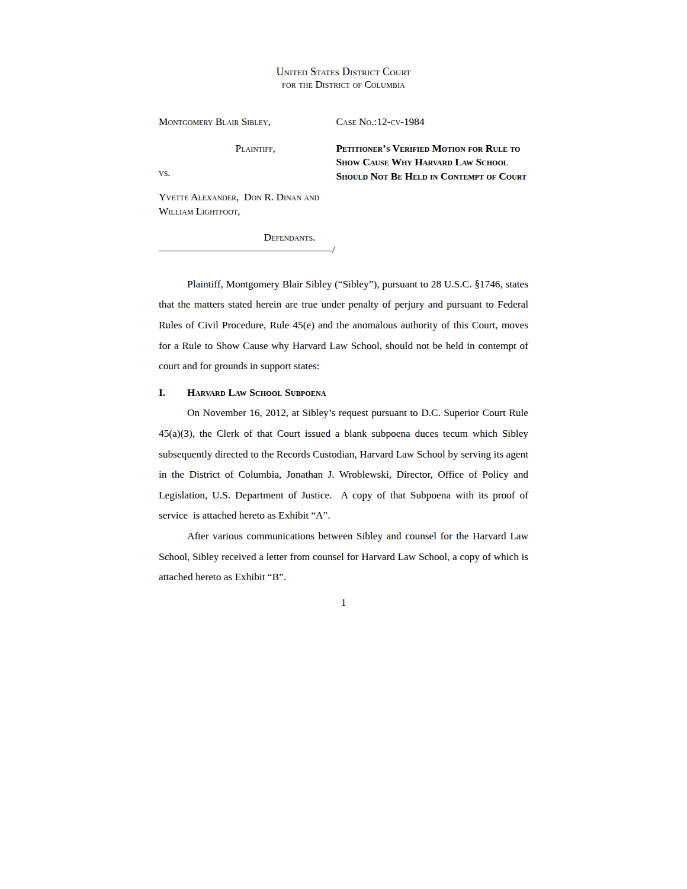United States District Court
for the District of Columbia
| Montgomery Blair Sibley, Plaintiff, vs. Yvette Alexander, Don R. Dinan and William Lightfoot, Defendants. / | Case No.:12-cv-1984 Petitioner’s Verified Motion for Rule to Show Cause Why Harvard Law School Should Not Be Held in Contempt of Court |
Plaintiff, Montgomery Blair Sibley (“Sibley”), pursuant to 28 U.S.C. §1746, states that the matters stated herein are true under penalty of perjury and pursuant to Federal Rules of Civil Procedure, Rule 45(e) and the anomalous authority of this Court, moves for a Rule to Show Cause why Harvard Law School, should not be held in contempt of court and for grounds in support states:
I. Harvard Law School Subpoena
On November 16, 2012, at Sibley’s request pursuant to D.C. Superior Court Rule 45(a)(3), the Clerk of that Court issued a blank subpoena duces tecum which Sibley subsequently directed to the Records Custodian, Harvard Law School by serving its agent in the District of Columbia, Jonathan J. Wroblewski, Director, Office of Policy and Legislation, U.S. Department of Justice. A copy of that Subpoena with its proof of service is attached hereto as Exhibit “A”.
After various communications between Sibley and counsel for the Harvard Law School, Sibley received a letter from counsel for Harvard Law School, a copy of which is attached hereto as Exhibit “B”.
1